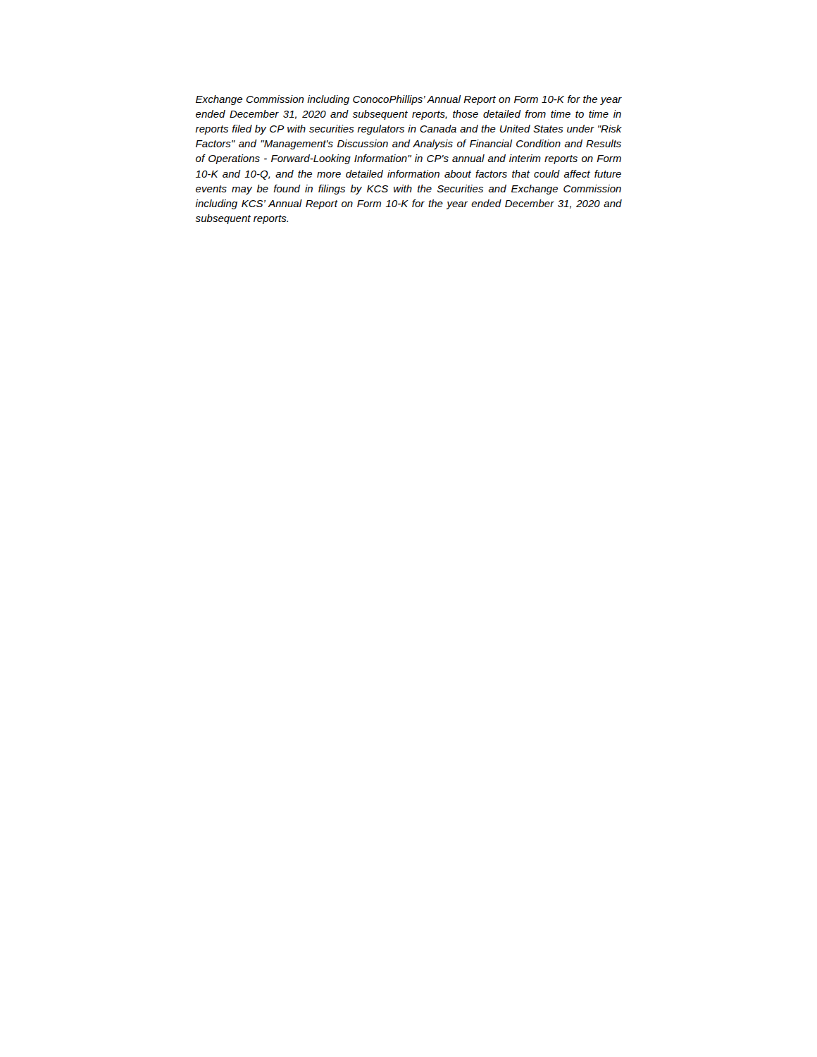Exchange Commission including ConocoPhillips’ Annual Report on Form 10-K for the year ended December 31, 2020 and subsequent reports, those detailed from time to time in reports filed by CP with securities regulators in Canada and the United States under "Risk Factors" and "Management's Discussion and Analysis of Financial Condition and Results of Operations - Forward-Looking Information" in CP's annual and interim reports on Form 10-K and 10-Q, and the more detailed information about factors that could affect future events may be found in filings by KCS with the Securities and Exchange Commission including KCS’ Annual Report on Form 10-K for the year ended December 31, 2020 and subsequent reports.